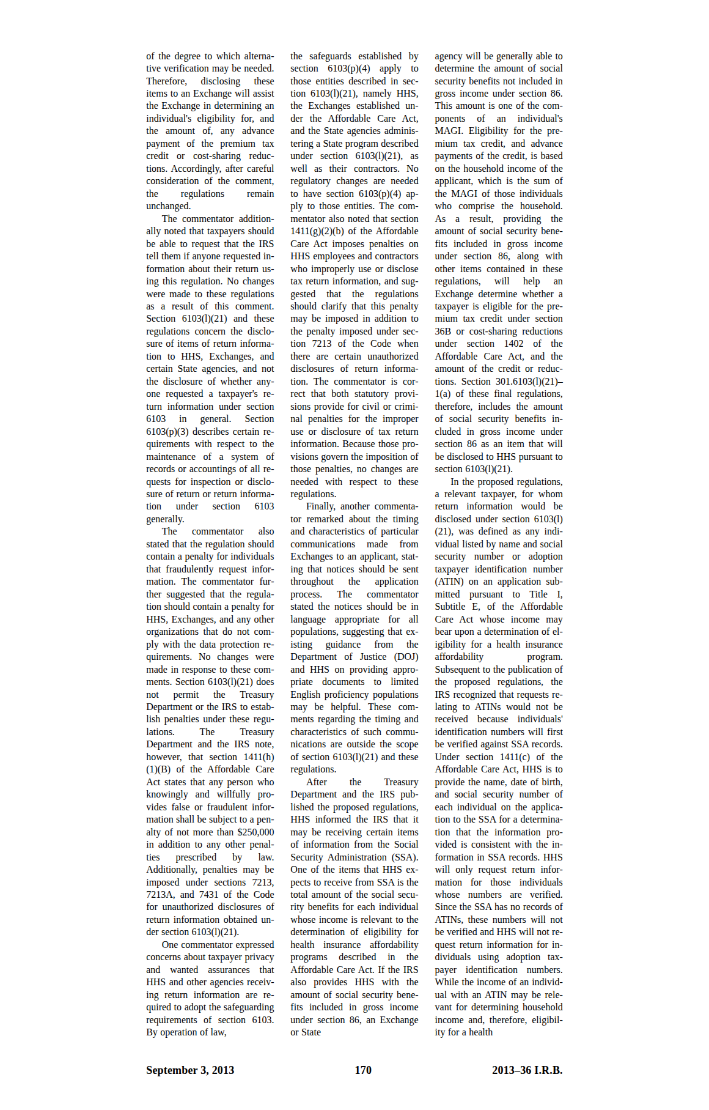of the degree to which alternative verification may be needed. Therefore, disclosing these items to an Exchange will assist the Exchange in determining an individual's eligibility for, and the amount of, any advance payment of the premium tax credit or cost-sharing reductions. Accordingly, after careful consideration of the comment, the regulations remain unchanged.
The commentator additionally noted that taxpayers should be able to request that the IRS tell them if anyone requested information about their return using this regulation. No changes were made to these regulations as a result of this comment. Section 6103(l)(21) and these regulations concern the disclosure of items of return information to HHS, Exchanges, and certain State agencies, and not the disclosure of whether anyone requested a taxpayer's return information under section 6103 in general. Section 6103(p)(3) describes certain requirements with respect to the maintenance of a system of records or accountings of all requests for inspection or disclosure of return or return information under section 6103 generally.
The commentator also stated that the regulation should contain a penalty for individuals that fraudulently request information. The commentator further suggested that the regulation should contain a penalty for HHS, Exchanges, and any other organizations that do not comply with the data protection requirements. No changes were made in response to these comments. Section 6103(l)(21) does not permit the Treasury Department or the IRS to establish penalties under these regulations. The Treasury Department and the IRS note, however, that section 1411(h)(1)(B) of the Affordable Care Act states that any person who knowingly and willfully provides false or fraudulent information shall be subject to a penalty of not more than $250,000 in addition to any other penalties prescribed by law. Additionally, penalties may be imposed under sections 7213, 7213A, and 7431 of the Code for unauthorized disclosures of return information obtained under section 6103(l)(21).
One commentator expressed concerns about taxpayer privacy and wanted assurances that HHS and other agencies receiving return information are required to adopt the safeguarding requirements of section 6103. By operation of law,
the safeguards established by section 6103(p)(4) apply to those entities described in section 6103(l)(21), namely HHS, the Exchanges established under the Affordable Care Act, and the State agencies administering a State program described under section 6103(l)(21), as well as their contractors. No regulatory changes are needed to have section 6103(p)(4) apply to those entities. The commentator also noted that section 1411(g)(2)(b) of the Affordable Care Act imposes penalties on HHS employees and contractors who improperly use or disclose tax return information, and suggested that the regulations should clarify that this penalty may be imposed in addition to the penalty imposed under section 7213 of the Code when there are certain unauthorized disclosures of return information. The commentator is correct that both statutory provisions provide for civil or criminal penalties for the improper use or disclosure of tax return information. Because those provisions govern the imposition of those penalties, no changes are needed with respect to these regulations.
Finally, another commentator remarked about the timing and characteristics of particular communications made from Exchanges to an applicant, stating that notices should be sent throughout the application process. The commentator stated the notices should be in language appropriate for all populations, suggesting that existing guidance from the Department of Justice (DOJ) and HHS on providing appropriate documents to limited English proficiency populations may be helpful. These comments regarding the timing and characteristics of such communications are outside the scope of section 6103(l)(21) and these regulations.
After the Treasury Department and the IRS published the proposed regulations, HHS informed the IRS that it may be receiving certain items of information from the Social Security Administration (SSA). One of the items that HHS expects to receive from SSA is the total amount of the social security benefits for each individual whose income is relevant to the determination of eligibility for health insurance affordability programs described in the Affordable Care Act. If the IRS also provides HHS with the amount of social security benefits included in gross income under section 86, an Exchange or State
agency will be generally able to determine the amount of social security benefits not included in gross income under section 86. This amount is one of the components of an individual's MAGI. Eligibility for the premium tax credit, and advance payments of the credit, is based on the household income of the applicant, which is the sum of the MAGI of those individuals who comprise the household. As a result, providing the amount of social security benefits included in gross income under section 86, along with other items contained in these regulations, will help an Exchange determine whether a taxpayer is eligible for the premium tax credit under section 36B or cost-sharing reductions under section 1402 of the Affordable Care Act, and the amount of the credit or reductions. Section 301.6103(l)(21)–1(a) of these final regulations, therefore, includes the amount of social security benefits included in gross income under section 86 as an item that will be disclosed to HHS pursuant to section 6103(l)(21).
In the proposed regulations, a relevant taxpayer, for whom return information would be disclosed under section 6103(l)(21), was defined as any individual listed by name and social security number or adoption taxpayer identification number (ATIN) on an application submitted pursuant to Title I, Subtitle E, of the Affordable Care Act whose income may bear upon a determination of eligibility for a health insurance affordability program. Subsequent to the publication of the proposed regulations, the IRS recognized that requests relating to ATINs would not be received because individuals' identification numbers will first be verified against SSA records. Under section 1411(c) of the Affordable Care Act, HHS is to provide the name, date of birth, and social security number of each individual on the application to the SSA for a determination that the information provided is consistent with the information in SSA records. HHS will only request return information for those individuals whose numbers are verified. Since the SSA has no records of ATINs, these numbers will not be verified and HHS will not request return information for individuals using adoption taxpayer identification numbers. While the income of an individual with an ATIN may be relevant for determining household income and, therefore, eligibility for a health
September 3, 2013
170
2013–36 I.R.B.